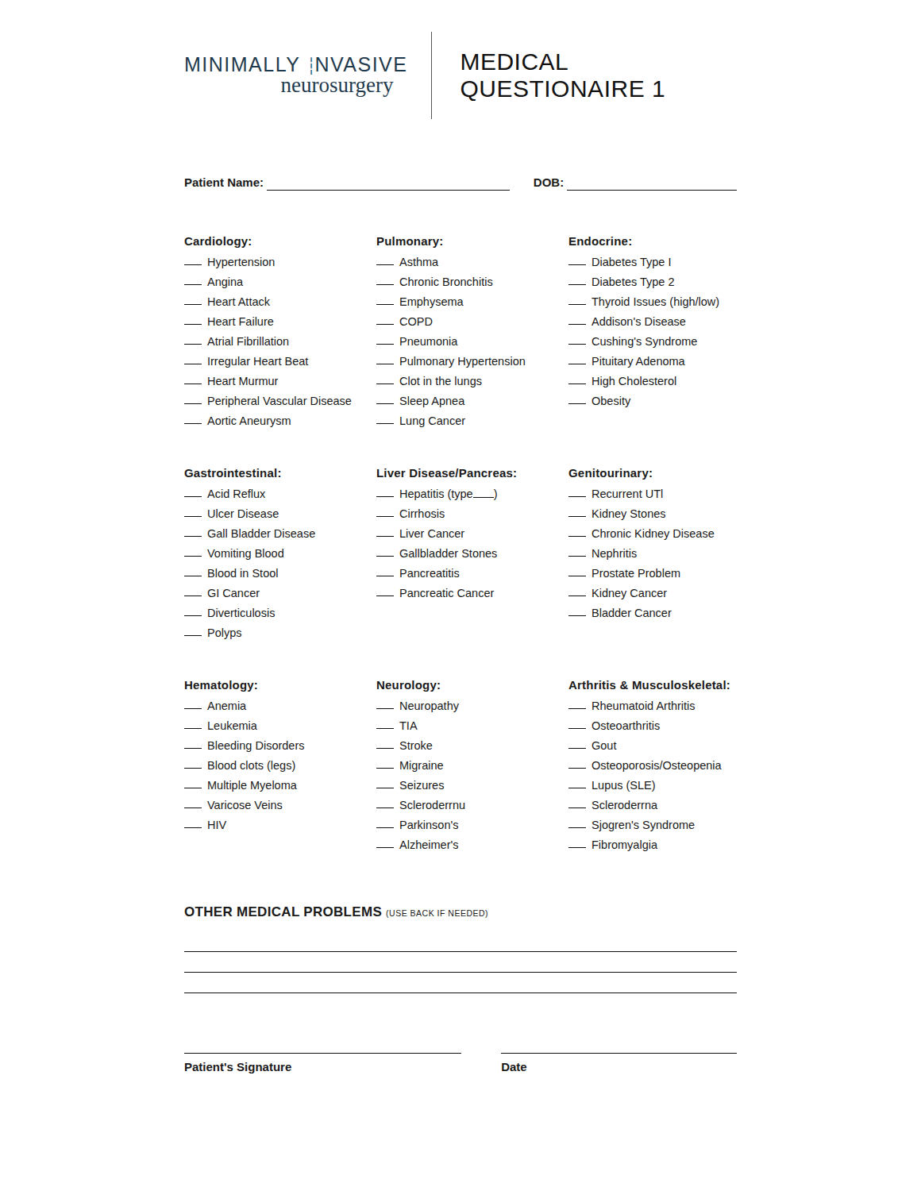MINIMALLY ┆NVASIVE
neurosurgery
MEDICAL QUESTIONAIRE 1
Patient Name:
DOB:
Cardiology:
Hypertension
Angina
Heart Attack
Heart Failure
Atrial Fibrillation
Irregular Heart Beat
Heart Murmur
Peripheral Vascular Disease
Aortic Aneurysm
Pulmonary:
Asthma
Chronic Bronchitis
Emphysema
COPD
Pneumonia
Pulmonary Hypertension
Clot in the lungs
Sleep Apnea
Lung Cancer
Endocrine:
Diabetes Type I
Diabetes Type 2
Thyroid Issues (high/low)
Addison's Disease
Cushing's Syndrome
Pituitary Adenoma
High Cholesterol
Obesity
Gastrointestinal:
Acid Reflux
Ulcer Disease
Gall Bladder Disease
Vomiting Blood
Blood in Stool
GI Cancer
Diverticulosis
Polyps
Liver Disease/Pancreas:
Hepatitis (type )
Cirrhosis
Liver Cancer
Gallbladder Stones
Pancreatitis
Pancreatic Cancer
Genitourinary:
Recurrent UTl
Kidney Stones
Chronic Kidney Disease
Nephritis
Prostate Problem
Kidney Cancer
Bladder Cancer
Hematology:
Anemia
Leukemia
Bleeding Disorders
Blood clots (legs)
Multiple Myeloma
Varicose Veins
HIV
Neurology:
Neuropathy
TIA
Stroke
Migraine
Seizures
Scleroderrnu
Parkinson's
Alzheimer's
Arthritis & Musculoskeletal:
Rheumatoid Arthritis
Osteoarthritis
Gout
Osteoporosis/Osteopenia
Lupus (SLE)
Scleroderrna
Sjogren's Syndrome
Fibromyalgia
OTHER MEDICAL PROBLEMS (USE BACK IF NEEDED)
Patient's Signature
Date